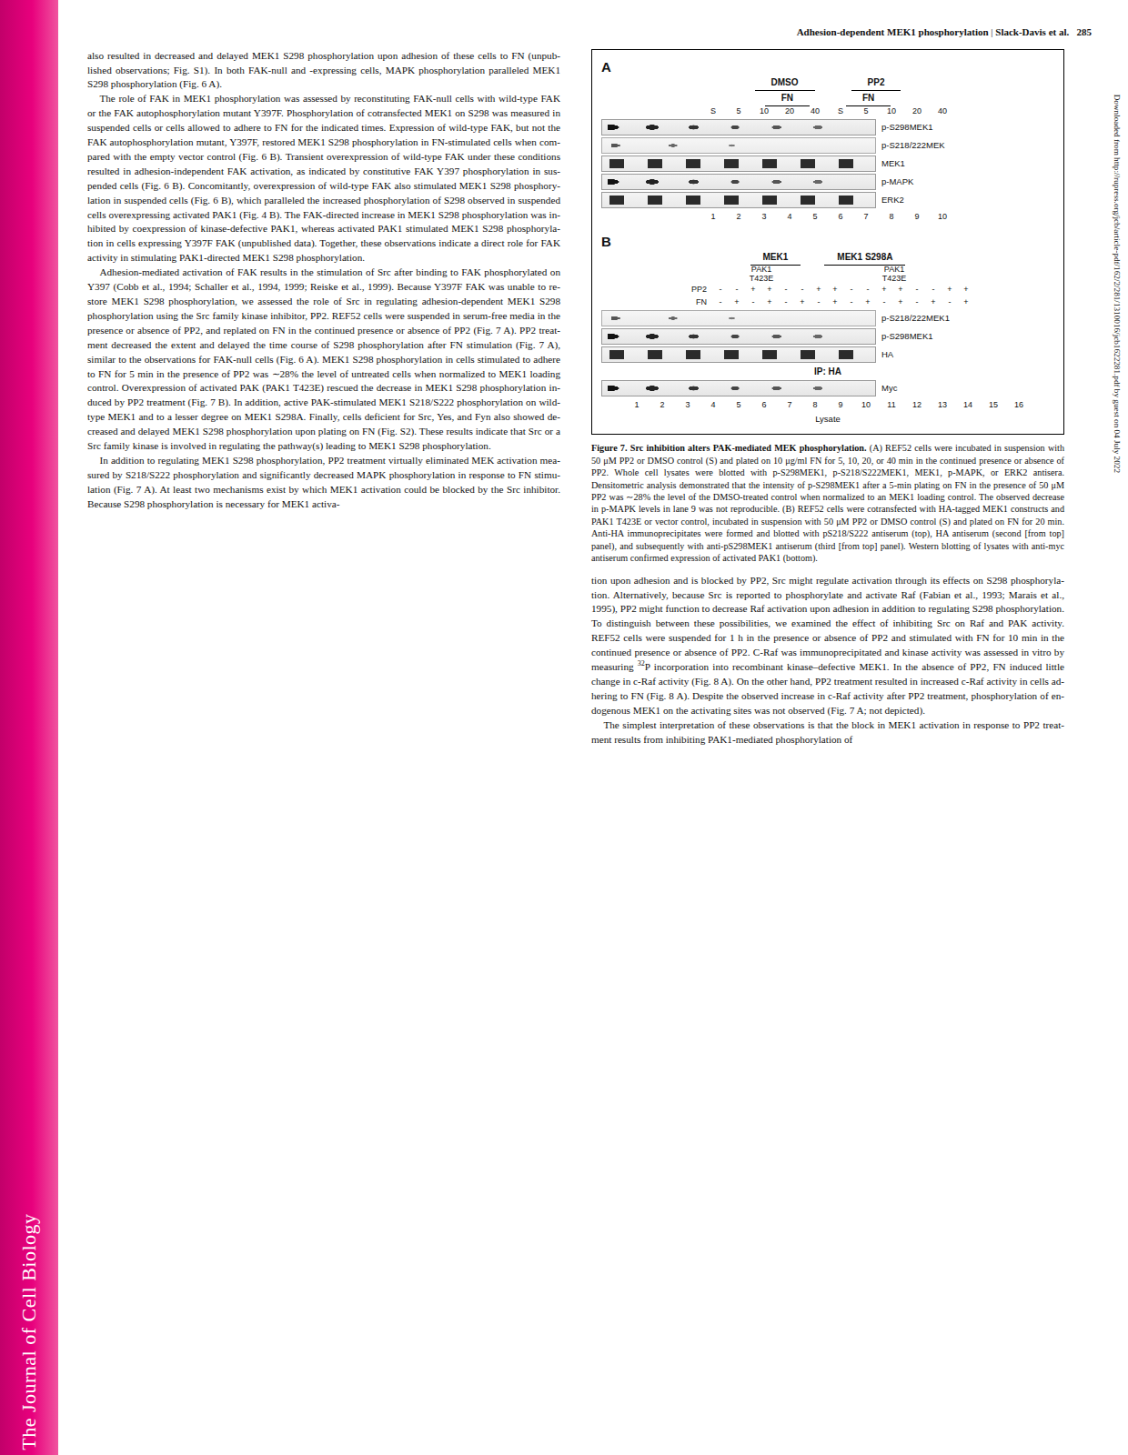The Journal of Cell Biology
Adhesion-dependent MEK1 phosphorylation | Slack-Davis et al. 285
also resulted in decreased and delayed MEK1 S298 phosphorylation upon adhesion of these cells to FN (unpublished observations; Fig. S1). In both FAK-null and -expressing cells, MAPK phosphorylation paralleled MEK1 S298 phosphorylation (Fig. 6 A).
The role of FAK in MEK1 phosphorylation was assessed by reconstituting FAK-null cells with wild-type FAK or the FAK autophosphorylation mutant Y397F. Phosphorylation of cotransfected MEK1 on S298 was measured in suspended cells or cells allowed to adhere to FN for the indicated times. Expression of wild-type FAK, but not the FAK autophosphorylation mutant, Y397F, restored MEK1 S298 phosphorylation in FN-stimulated cells when compared with the empty vector control (Fig. 6 B). Transient overexpression of wild-type FAK under these conditions resulted in adhesion-independent FAK activation, as indicated by constitutive FAK Y397 phosphorylation in suspended cells (Fig. 6 B). Concomitantly, overexpression of wild-type FAK also stimulated MEK1 S298 phosphorylation in suspended cells (Fig. 6 B), which paralleled the increased phosphorylation of S298 observed in suspended cells overexpressing activated PAK1 (Fig. 4 B). The FAK-directed increase in MEK1 S298 phosphorylation was inhibited by coexpression of kinase-defective PAK1, whereas activated PAK1 stimulated MEK1 S298 phosphorylation in cells expressing Y397F FAK (unpublished data). Together, these observations indicate a direct role for FAK activity in stimulating PAK1-directed MEK1 S298 phosphorylation.
Adhesion-mediated activation of FAK results in the stimulation of Src after binding to FAK phosphorylated on Y397 (Cobb et al., 1994; Schaller et al., 1994, 1999; Reiske et al., 1999). Because Y397F FAK was unable to restore MEK1 S298 phosphorylation, we assessed the role of Src in regulating adhesion-dependent MEK1 S298 phosphorylation using the Src family kinase inhibitor, PP2. REF52 cells were suspended in serum-free media in the presence or absence of PP2, and replated on FN in the continued presence or absence of PP2 (Fig. 7 A). PP2 treatment decreased the extent and delayed the time course of S298 phosphorylation after FN stimulation (Fig. 7 A), similar to the observations for FAK-null cells (Fig. 6 A). MEK1 S298 phosphorylation in cells stimulated to adhere to FN for 5 min in the presence of PP2 was ∼28% the level of untreated cells when normalized to MEK1 loading control. Overexpression of activated PAK (PAK1 T423E) rescued the decrease in MEK1 S298 phosphorylation induced by PP2 treatment (Fig. 7 B). In addition, active PAK-stimulated MEK1 S218/S222 phosphorylation on wild-type MEK1 and to a lesser degree on MEK1 S298A. Finally, cells deficient for Src, Yes, and Fyn also showed decreased and delayed MEK1 S298 phosphorylation upon plating on FN (Fig. S2). These results indicate that Src or a Src family kinase is involved in regulating the pathway(s) leading to MEK1 S298 phosphorylation.
In addition to regulating MEK1 S298 phosphorylation, PP2 treatment virtually eliminated MEK activation measured by S218/S222 phosphorylation and significantly decreased MAPK phosphorylation in response to FN stimulation (Fig. 7 A). At least two mechanisms exist by which MEK1 activation could be blocked by the Src inhibitor. Because S298 phosphorylation is necessary for MEK1 activa-
A
DMSO PP2
FN FN
S 5102040 S 5102040
p-S298MEK1
p-S218/222MEK
MEK1
p-MAPK
ERK2
12345 678910
B
MEK1 MEK1 S298A
PAK1
T423E PAK1
T423E
PP2 --++ --++ --++ --++
FN -+-+ -+-+ -+-+ -+-+
p-S218/222MEK1
p-S298MEK1
HA
IP: HA
Myc
12345678 910111213141516
Lysate
Figure 7. Src inhibition alters PAK-mediated MEK phosphorylation. (A) REF52 cells were incubated in suspension with 50 μM PP2 or DMSO control (S) and plated on 10 μg/ml FN for 5, 10, 20, or 40 min in the continued presence or absence of PP2. Whole cell lysates were blotted with p-S298MEK1, p-S218/S222MEK1, MEK1, p-MAPK, or ERK2 antisera. Densitometric analysis demonstrated that the intensity of p-S298MEK1 after a 5-min plating on FN in the presence of 50 μM PP2 was ∼28% the level of the DMSO-treated control when normalized to an MEK1 loading control. The observed decrease in p-MAPK levels in lane 9 was not reproducible. (B) REF52 cells were cotransfected with HA-tagged MEK1 constructs and PAK1 T423E or vector control, incubated in suspension with 50 μM PP2 or DMSO control (S) and plated on FN for 20 min. Anti-HA immunoprecipitates were formed and blotted with pS218/S222 antiserum (top), HA antiserum (second [from top] panel), and subsequently with anti-pS298MEK1 antiserum (third [from top] panel). Western blotting of lysates with anti-myc antiserum confirmed expression of activated PAK1 (bottom).
tion upon adhesion and is blocked by PP2, Src might regulate activation through its effects on S298 phosphorylation. Alternatively, because Src is reported to phosphorylate and activate Raf (Fabian et al., 1993; Marais et al., 1995), PP2 might function to decrease Raf activation upon adhesion in addition to regulating S298 phosphorylation. To distinguish between these possibilities, we examined the effect of inhibiting Src on Raf and PAK activity. REF52 cells were suspended for 1 h in the presence or absence of PP2 and stimulated with FN for 10 min in the continued presence or absence of PP2. C-Raf was immunoprecipitated and kinase activity was assessed in vitro by measuring 32P incorporation into recombinant kinase–defective MEK1. In the absence of PP2, FN induced little change in c-Raf activity (Fig. 8 A). On the other hand, PP2 treatment resulted in increased c-Raf activity in cells adhering to FN (Fig. 8 A). Despite the observed increase in c-Raf activity after PP2 treatment, phosphorylation of endogenous MEK1 on the activating sites was not observed (Fig. 7 A; not depicted).
The simplest interpretation of these observations is that the block in MEK1 activation in response to PP2 treatment results from inhibiting PAK1-mediated phosphorylation of
Downloaded from http://rupress.org/jcb/article-pdf/162/2/281/1310016/jcb1622281.pdf by guest on 04 July 2022